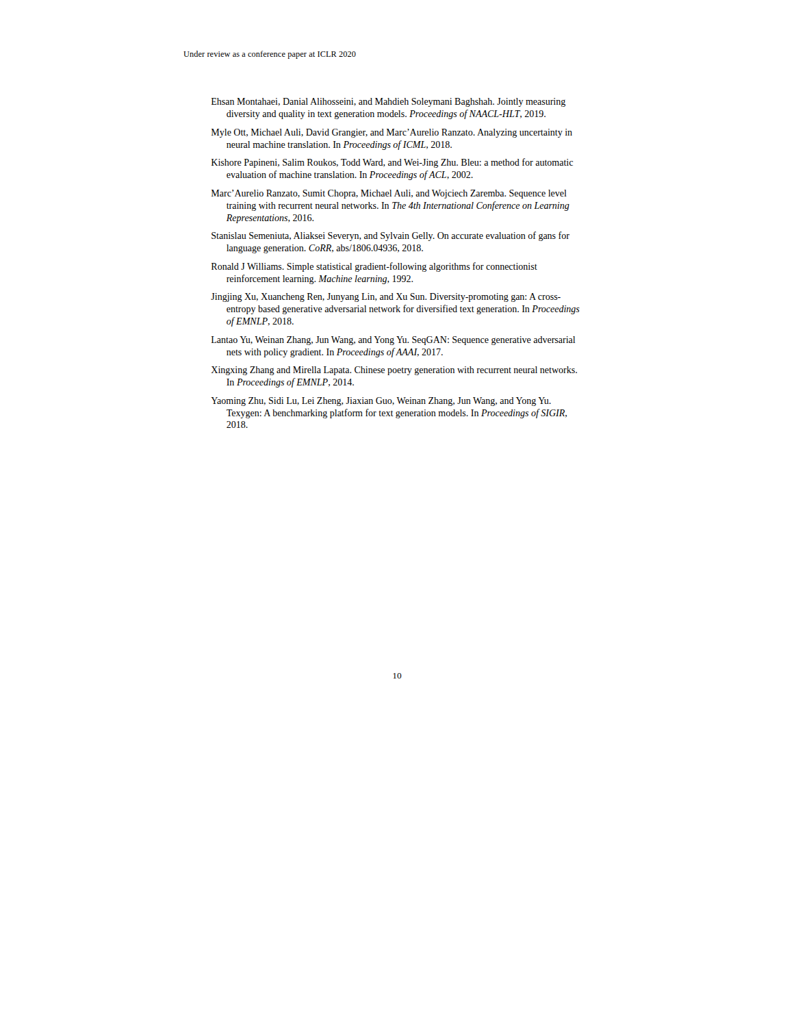Under review as a conference paper at ICLR 2020
Ehsan Montahaei, Danial Alihosseini, and Mahdieh Soleymani Baghshah. Jointly measuring diversity and quality in text generation models. Proceedings of NAACL-HLT, 2019.
Myle Ott, Michael Auli, David Grangier, and Marc’Aurelio Ranzato. Analyzing uncertainty in neural machine translation. In Proceedings of ICML, 2018.
Kishore Papineni, Salim Roukos, Todd Ward, and Wei-Jing Zhu. Bleu: a method for automatic evaluation of machine translation. In Proceedings of ACL, 2002.
Marc’Aurelio Ranzato, Sumit Chopra, Michael Auli, and Wojciech Zaremba. Sequence level training with recurrent neural networks. In The 4th International Conference on Learning Representations, 2016.
Stanislau Semeniuta, Aliaksei Severyn, and Sylvain Gelly. On accurate evaluation of gans for language generation. CoRR, abs/1806.04936, 2018.
Ronald J Williams. Simple statistical gradient-following algorithms for connectionist reinforcement learning. Machine learning, 1992.
Jingjing Xu, Xuancheng Ren, Junyang Lin, and Xu Sun. Diversity-promoting gan: A cross-entropy based generative adversarial network for diversified text generation. In Proceedings of EMNLP, 2018.
Lantao Yu, Weinan Zhang, Jun Wang, and Yong Yu. SeqGAN: Sequence generative adversarial nets with policy gradient. In Proceedings of AAAI, 2017.
Xingxing Zhang and Mirella Lapata. Chinese poetry generation with recurrent neural networks. In Proceedings of EMNLP, 2014.
Yaoming Zhu, Sidi Lu, Lei Zheng, Jiaxian Guo, Weinan Zhang, Jun Wang, and Yong Yu. Texygen: A benchmarking platform for text generation models. In Proceedings of SIGIR, 2018.
10